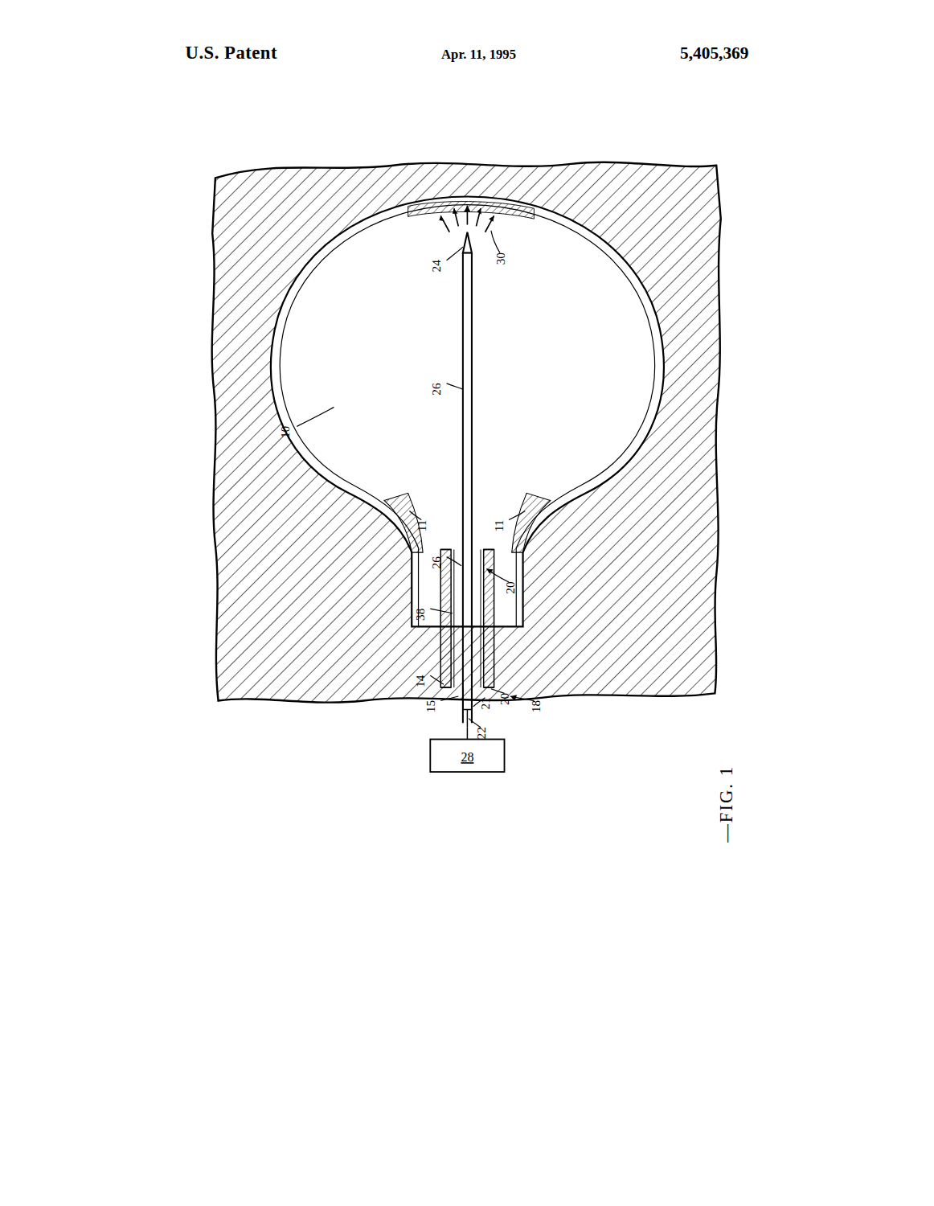U.S. Patent Apr. 11, 1995 5,405,369
28 10 24 30 26 11 11 26 20 38 14 15 21 20 22 18
—FIG. 1